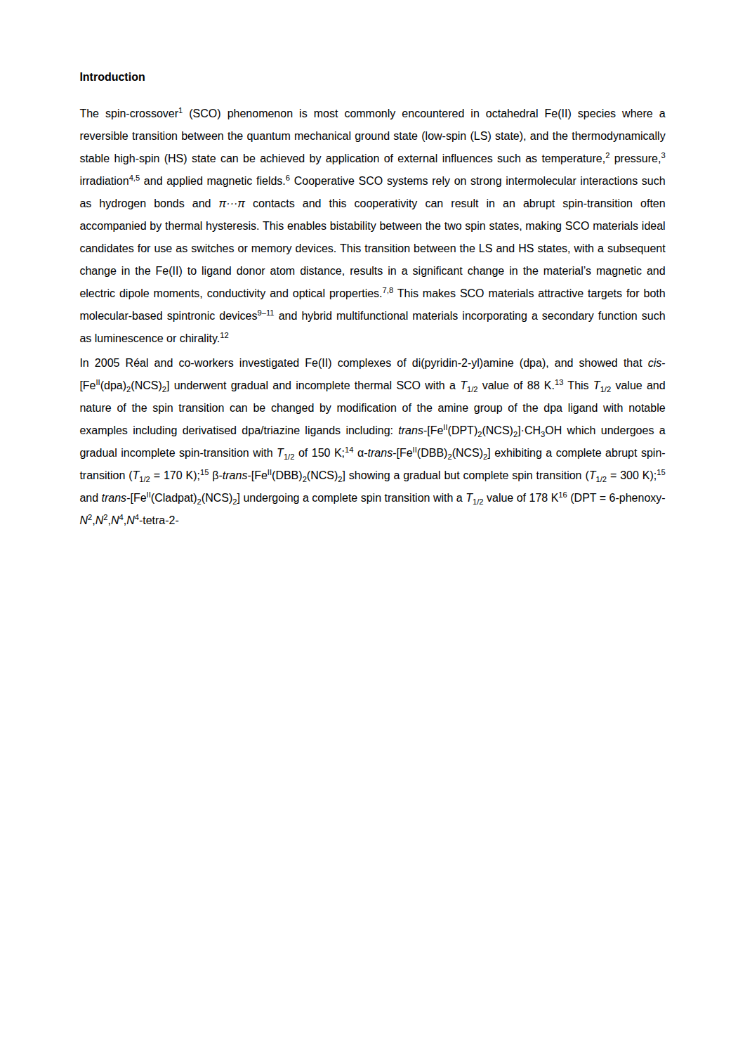Introduction
The spin-crossover1 (SCO) phenomenon is most commonly encountered in octahedral Fe(II) species where a reversible transition between the quantum mechanical ground state (low-spin (LS) state), and the thermodynamically stable high-spin (HS) state can be achieved by application of external influences such as temperature,2 pressure,3 irradiation4,5 and applied magnetic fields.6 Cooperative SCO systems rely on strong intermolecular interactions such as hydrogen bonds and π···π contacts and this cooperativity can result in an abrupt spin-transition often accompanied by thermal hysteresis. This enables bistability between the two spin states, making SCO materials ideal candidates for use as switches or memory devices. This transition between the LS and HS states, with a subsequent change in the Fe(II) to ligand donor atom distance, results in a significant change in the material’s magnetic and electric dipole moments, conductivity and optical properties.7,8 This makes SCO materials attractive targets for both molecular-based spintronic devices9–11 and hybrid multifunctional materials incorporating a secondary function such as luminescence or chirality.12
In 2005 Réal and co-workers investigated Fe(II) complexes of di(pyridin-2-yl)amine (dpa), and showed that cis-[FeII(dpa)2(NCS)2] underwent gradual and incomplete thermal SCO with a T1/2 value of 88 K.13 This T1/2 value and nature of the spin transition can be changed by modification of the amine group of the dpa ligand with notable examples including derivatised dpa/triazine ligands including: trans-[FeII(DPT)2(NCS)2]·CH3OH which undergoes a gradual incomplete spin-transition with T1/2 of 150 K;14 α-trans-[FeII(DBB)2(NCS)2] exhibiting a complete abrupt spin-transition (T1/2 = 170 K);15 β-trans-[FeII(DBB)2(NCS)2] showing a gradual but complete spin transition (T1/2 = 300 K);15 and trans-[FeII(Cladpat)2(NCS)2] undergoing a complete spin transition with a T1/2 value of 178 K16 (DPT = 6-phenoxy-N2,N2,N4,N4-tetra-2-